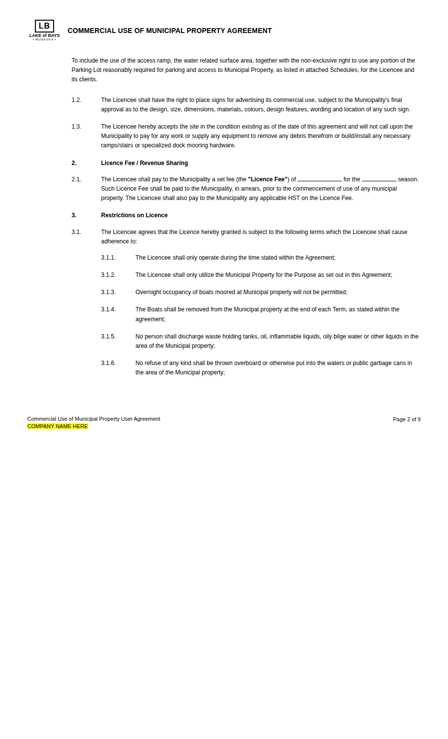LB
LAKE of BAYS
• MUSKOKA •
COMMERCIAL USE OF MUNICIPAL PROPERTY AGREEMENT
To include the use of the access ramp, the water related surface area, together with the non-exclusive right to use any portion of the Parking Lot reasonably required for parking and access to Municipal Property, as listed in attached Schedules, for the Licencee and its clients.
1.2.
The Licencee shall have the right to place signs for advertising its commercial use, subject to the Municipality's final approval as to the design, size, dimensions, materials, colours, design features, wording and location of any such sign.
1.3.
The Licencee hereby accepts the site in the condition existing as of the date of this agreement and will not call upon the Municipality to pay for any work or supply any equipment to remove any debris therefrom or build/install any necessary ramps/stairs or specialized dock mooring hardware.
2.
Licence Fee / Revenue Sharing
2.1.
The Licencee shall pay to the Municipality a set fee (the "Licence Fee") of for the season. Such Licence Fee shall be paid to the Municipality, in arrears, prior to the commencement of use of any municipal property. The Licencee shall also pay to the Municipality any applicable HST on the Licence Fee.
3.
Restrictions on Licence
3.1.
The Licencee agrees that the Licence hereby granted is subject to the following terms which the Licencee shall cause adherence to:
3.1.1.
The Licencee shall only operate during the time stated within the Agreement;
3.1.2.
The Licencee shall only utilize the Municipal Property for the Purpose as set out in this Agreement;
3.1.3.
Overnight occupancy of boats moored at Municipal property will not be permitted;
3.1.4.
The Boats shall be removed from the Municipal property at the end of each Term, as stated within the agreement;
3.1.5.
No person shall discharge waste holding tanks, oil, inflammable liquids, oily bilge water or other liquids in the area of the Municipal property;
3.1.6.
No refuse of any kind shall be thrown overboard or otherwise put into the waters or public garbage cans in the area of the Municipal property;
Commercial Use of Municipal Property User Agreement
COMPANY NAME HERE
Page 2 of 9